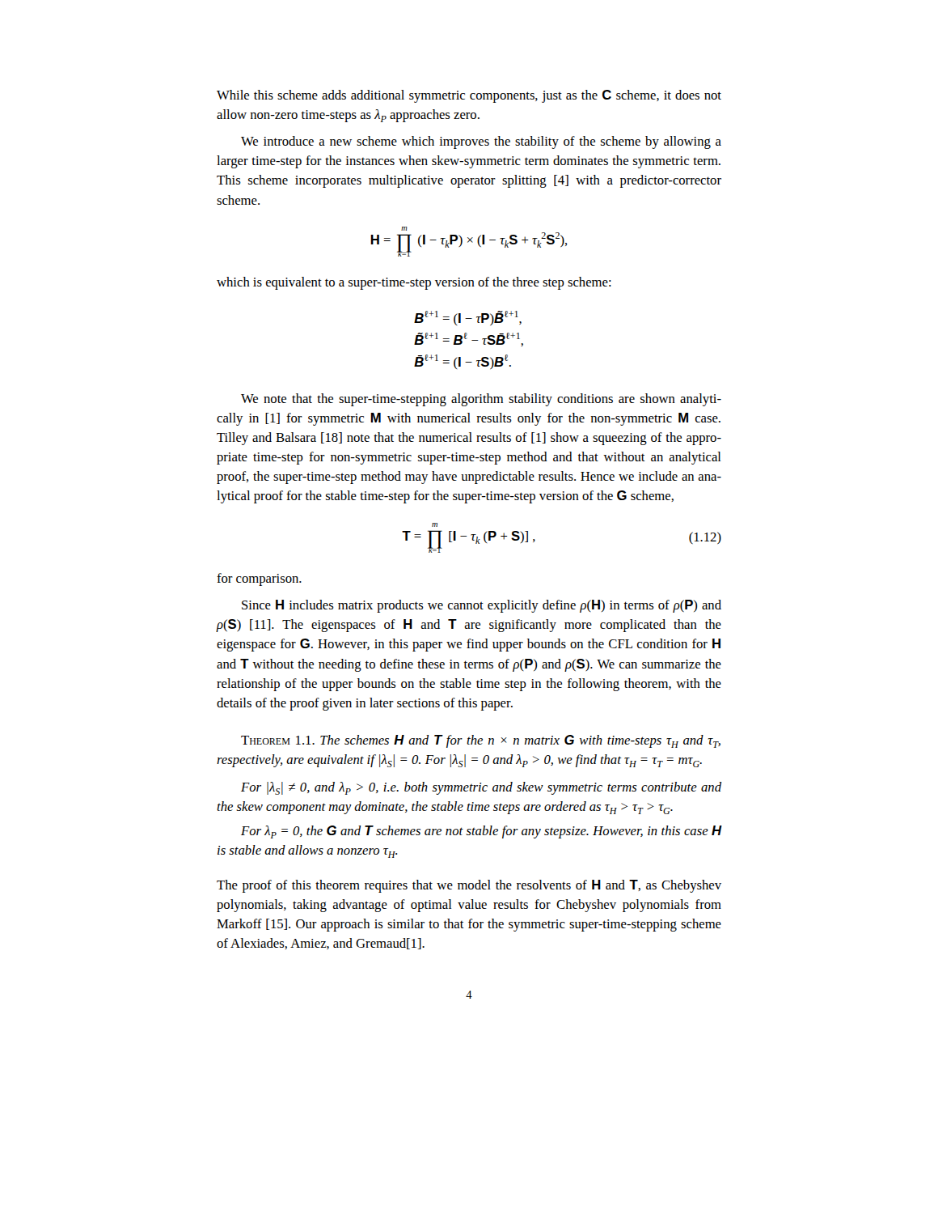While this scheme adds additional symmetric components, just as the C scheme, it does not allow non-zero time-steps as λP approaches zero.
We introduce a new scheme which improves the stability of the scheme by allowing a larger time-step for the instances when skew-symmetric term dominates the symmetric term. This scheme incorporates multiplicative operator splitting [4] with a predictor-corrector scheme.
H = m∏k=1 (I − τk P) × (I − τk S + τk2S2),
which is equivalent to a super-time-step version of the three step scheme:
Bℓ+1 = (I − τP)B̃ℓ+1,
B̃ℓ+1 = Bℓ − τSB̄ℓ+1,
B̄ℓ+1 = (I − τS)Bℓ.
We note that the super-time-stepping algorithm stability conditions are shown analytically in [1] for symmetric M with numerical results only for the non-symmetric M case. Tilley and Balsara [18] note that the numerical results of [1] show a squeezing of the appropriate time-step for non-symmetric super-time-step method and that without an analytical proof, the super-time-step method may have unpredictable results. Hence we include an analytical proof for the stable time-step for the super-time-step version of the G scheme,
T = m∏k=1 [I − τk (P + S)] , (1.12)
for comparison.
Since H includes matrix products we cannot explicitly define ρ(H) in terms of ρ(P) and ρ(S) [11]. The eigenspaces of H and T are significantly more complicated than the eigenspace for G. However, in this paper we find upper bounds on the CFL condition for H and T without the needing to define these in terms of ρ(P) and ρ(S). We can summarize the relationship of the upper bounds on the stable time step in the following theorem, with the details of the proof given in later sections of this paper.
Theorem 1.1. The schemes H and T for the n × n matrix G with time-steps τH and τT, respectively, are equivalent if |λS| = 0. For |λS| = 0 and λP > 0, we find that τH = τT = mτG.
For |λS| ≠ 0, and λP > 0, i.e. both symmetric and skew symmetric terms contribute and the skew component may dominate, the stable time steps are ordered as τH > τT > τG.
For λP = 0, the G and T schemes are not stable for any stepsize. However, in this case H is stable and allows a nonzero τH.
The proof of this theorem requires that we model the resolvents of H and T, as Chebyshev polynomials, taking advantage of optimal value results for Chebyshev polynomials from Markoff [15]. Our approach is similar to that for the symmetric super-time-stepping scheme of Alexiades, Amiez, and Gremaud[1].
4